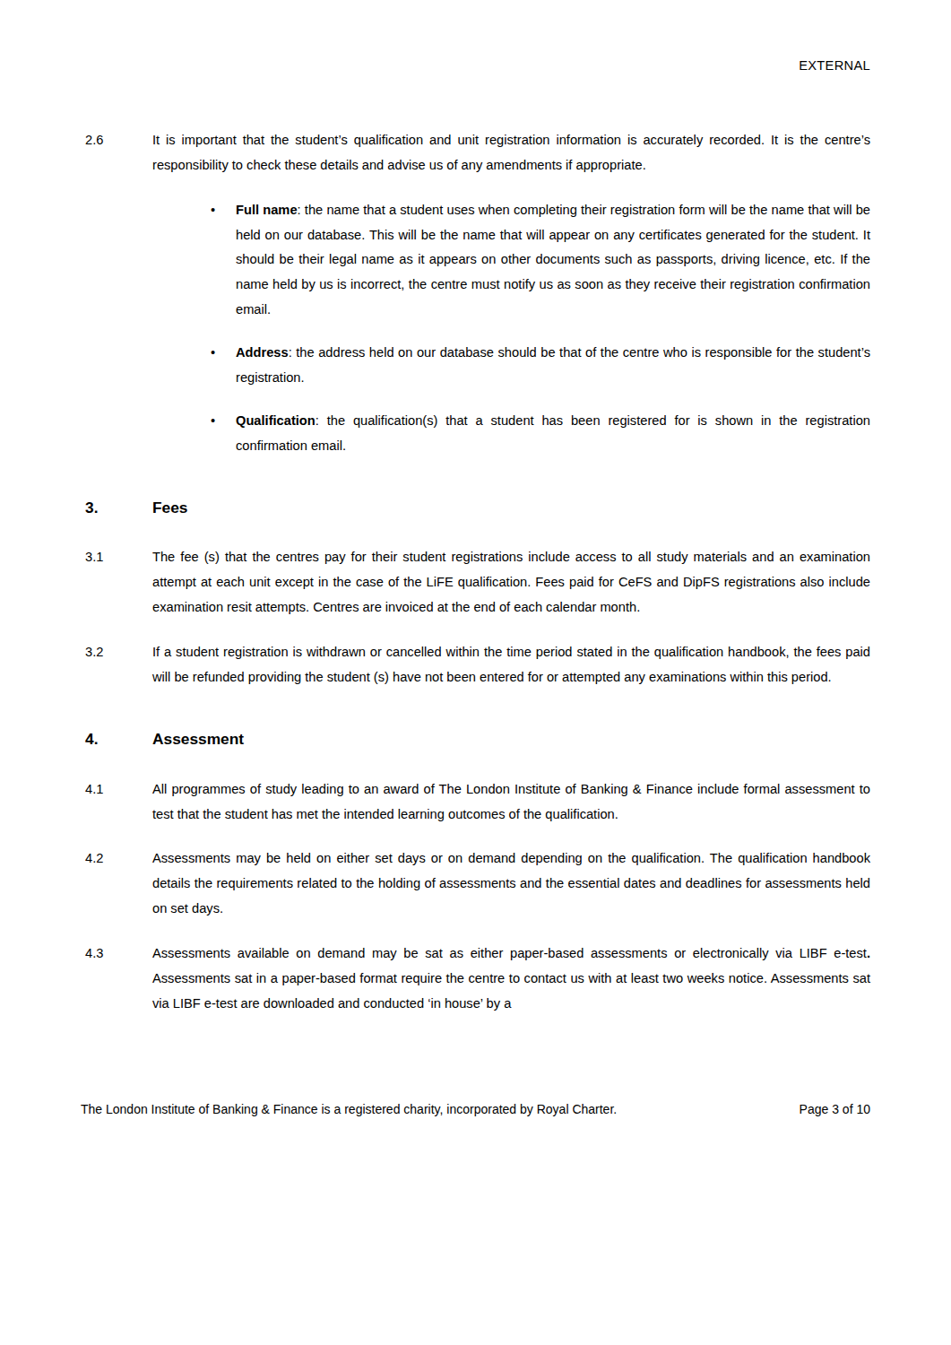EXTERNAL
2.6
It is important that the student’s qualification and unit registration information is accurately recorded. It is the centre’s responsibility to check these details and advise us of any amendments if appropriate.
• Full name: the name that a student uses when completing their registration form will be the name that will be held on our database. This will be the name that will appear on any certificates generated for the student. It should be their legal name as it appears on other documents such as passports, driving licence, etc. If the name held by us is incorrect, the centre must notify us as soon as they receive their registration confirmation email.
• Address: the address held on our database should be that of the centre who is responsible for the student’s registration.
• Qualification: the qualification(s) that a student has been registered for is shown in the registration confirmation email.
3. Fees
3.1
The fee (s) that the centres pay for their student registrations include access to all study materials and an examination attempt at each unit except in the case of the LiFE qualification. Fees paid for CeFS and DipFS registrations also include examination resit attempts. Centres are invoiced at the end of each calendar month.
3.2
If a student registration is withdrawn or cancelled within the time period stated in the qualification handbook, the fees paid will be refunded providing the student (s) have not been entered for or attempted any examinations within this period.
4. Assessment
4.1
All programmes of study leading to an award of The London Institute of Banking & Finance include formal assessment to test that the student has met the intended learning outcomes of the qualification.
4.2
Assessments may be held on either set days or on demand depending on the qualification. The qualification handbook details the requirements related to the holding of assessments and the essential dates and deadlines for assessments held on set days.
4.3
Assessments available on demand may be sat as either paper-based assessments or electronically via LIBF e-test. Assessments sat in a paper-based format require the centre to contact us with at least two weeks notice. Assessments sat via LIBF e-test are downloaded and conducted ‘in house’ by a
The London Institute of Banking & Finance is a registered charity, incorporated by Royal Charter.
Page 3 of 10